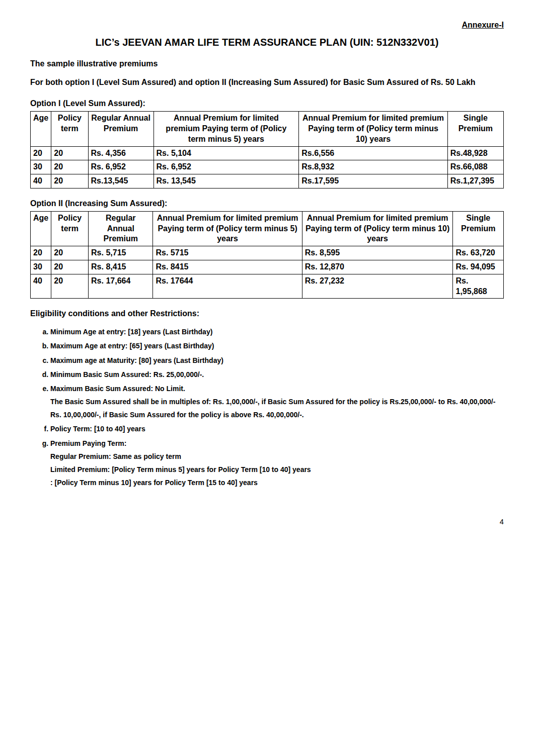Annexure-I
LIC’s JEEVAN AMAR LIFE TERM ASSURANCE PLAN (UIN: 512N332V01)
The sample illustrative premiums
For both option I (Level Sum Assured) and option II (Increasing Sum Assured) for Basic Sum Assured of Rs. 50 Lakh
Option I (Level Sum Assured):
| Age | Policy term | Regular Annual Premium | Annual Premium for limited premium Paying term of (Policy term minus 5) years | Annual Premium for limited premium Paying term of (Policy term minus 10) years | Single Premium |
| --- | --- | --- | --- | --- | --- |
| 20 | 20 | Rs. 4,356 | Rs. 5,104 | Rs.6,556 | Rs.48,928 |
| 30 | 20 | Rs. 6,952 | Rs. 6,952 | Rs.8,932 | Rs.66,088 |
| 40 | 20 | Rs.13,545 | Rs. 13,545 | Rs.17,595 | Rs.1,27,395 |
Option II (Increasing Sum Assured):
| Age | Policy term | Regular Annual Premium | Annual Premium for limited premium Paying term of (Policy term minus 5) years | Annual Premium for limited premium Paying term of (Policy term minus 10) years | Single Premium |
| --- | --- | --- | --- | --- | --- |
| 20 | 20 | Rs. 5,715 | Rs. 5715 | Rs. 8,595 | Rs. 63,720 |
| 30 | 20 | Rs. 8,415 | Rs. 8415 | Rs. 12,870 | Rs. 94,095 |
| 40 | 20 | Rs. 17,664 | Rs. 17644 | Rs. 27,232 | Rs. 1,95,868 |
Eligibility conditions and other Restrictions:
Minimum Age at entry: [18] years (Last Birthday)
Maximum Age at entry: [65] years (Last Birthday)
Maximum age at Maturity: [80] years (Last Birthday)
Minimum Basic Sum Assured: Rs. 25,00,000/-.
Maximum Basic Sum Assured: No Limit.
The Basic Sum Assured shall be in multiples of: Rs. 1,00,000/-, if Basic Sum Assured for the policy is Rs.25,00,000/- to Rs. 40,00,000/-
Rs. 10,00,000/-, if Basic Sum Assured for the policy is above Rs. 40,00,000/-.
Policy Term: [10 to 40] years
Premium Paying Term:
Regular Premium: Same as policy term
Limited Premium: [Policy Term minus 5] years for Policy Term [10 to 40] years
: [Policy Term minus 10] years for Policy Term [15 to 40] years
4